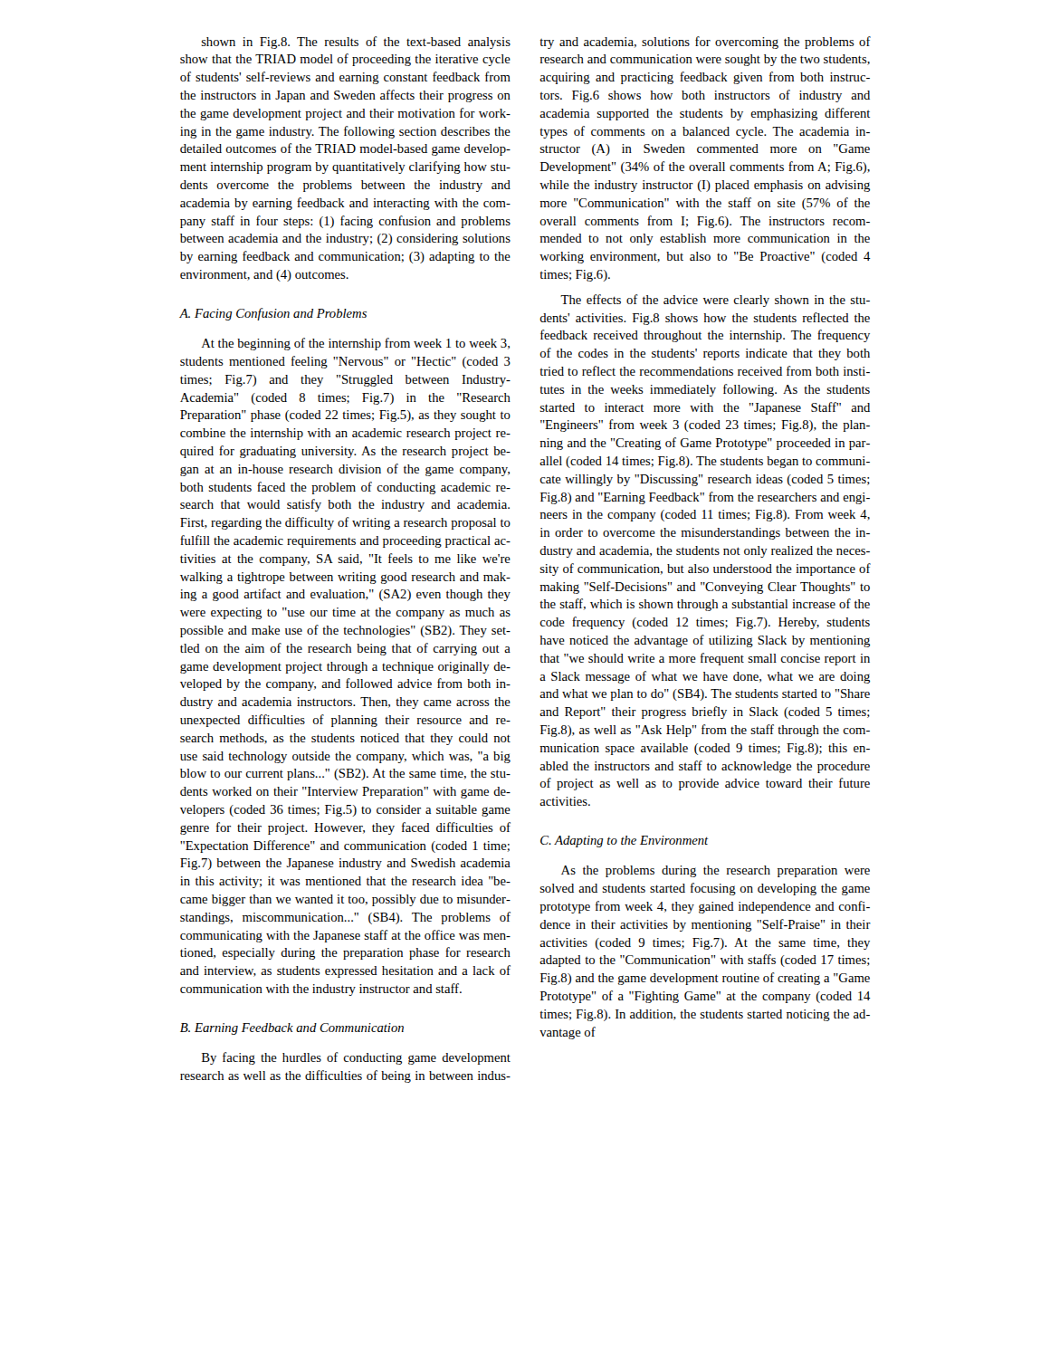shown in Fig.8. The results of the text-based analysis show that the TRIAD model of proceeding the iterative cycle of students' self-reviews and earning constant feedback from the instructors in Japan and Sweden affects their progress on the game development project and their motivation for working in the game industry. The following section describes the detailed outcomes of the TRIAD model-based game development internship program by quantitatively clarifying how students overcome the problems between the industry and academia by earning feedback and interacting with the company staff in four steps: (1) facing confusion and problems between academia and the industry; (2) considering solutions by earning feedback and communication; (3) adapting to the environment, and (4) outcomes.
A. Facing Confusion and Problems
At the beginning of the internship from week 1 to week 3, students mentioned feeling "Nervous" or "Hectic" (coded 3 times; Fig.7) and they "Struggled between Industry-Academia" (coded 8 times; Fig.7) in the "Research Preparation" phase (coded 22 times; Fig.5), as they sought to combine the internship with an academic research project required for graduating university. As the research project began at an in-house research division of the game company, both students faced the problem of conducting academic research that would satisfy both the industry and academia. First, regarding the difficulty of writing a research proposal to fulfill the academic requirements and proceeding practical activities at the company, SA said, "It feels to me like we're walking a tightrope between writing good research and making a good artifact and evaluation," (SA2) even though they were expecting to "use our time at the company as much as possible and make use of the technologies" (SB2). They settled on the aim of the research being that of carrying out a game development project through a technique originally developed by the company, and followed advice from both industry and academia instructors. Then, they came across the unexpected difficulties of planning their resource and research methods, as the students noticed that they could not use said technology outside the company, which was, "a big blow to our current plans..." (SB2). At the same time, the students worked on their "Interview Preparation" with game developers (coded 36 times; Fig.5) to consider a suitable game genre for their project. However, they faced difficulties of "Expectation Difference" and communication (coded 1 time; Fig.7) between the Japanese industry and Swedish academia in this activity; it was mentioned that the research idea "became bigger than we wanted it too, possibly due to misunderstandings, miscommunication..." (SB4). The problems of communicating with the Japanese staff at the office was mentioned, especially during the preparation phase for research and interview, as students expressed hesitation and a lack of communication with the industry instructor and staff.
B. Earning Feedback and Communication
By facing the hurdles of conducting game development research as well as the difficulties of being in between industry and academia, solutions for overcoming the problems of research and communication were sought by the two students, acquiring and practicing feedback given from both instructors. Fig.6 shows how both instructors of industry and academia supported the students by emphasizing different types of comments on a balanced cycle. The academia instructor (A) in Sweden commented more on "Game Development" (34% of the overall comments from A; Fig.6), while the industry instructor (I) placed emphasis on advising more "Communication" with the staff on site (57% of the overall comments from I; Fig.6). The instructors recommended to not only establish more communication in the working environment, but also to "Be Proactive" (coded 4 times; Fig.6).
The effects of the advice were clearly shown in the students' activities. Fig.8 shows how the students reflected the feedback received throughout the internship. The frequency of the codes in the students' reports indicate that they both tried to reflect the recommendations received from both institutes in the weeks immediately following. As the students started to interact more with the "Japanese Staff" and "Engineers" from week 3 (coded 23 times; Fig.8), the planning and the "Creating of Game Prototype" proceeded in parallel (coded 14 times; Fig.8). The students began to communicate willingly by "Discussing" research ideas (coded 5 times; Fig.8) and "Earning Feedback" from the researchers and engineers in the company (coded 11 times; Fig.8). From week 4, in order to overcome the misunderstandings between the industry and academia, the students not only realized the necessity of communication, but also understood the importance of making "Self-Decisions" and "Conveying Clear Thoughts" to the staff, which is shown through a substantial increase of the code frequency (coded 12 times; Fig.7). Hereby, students have noticed the advantage of utilizing Slack by mentioning that "we should write a more frequent small concise report in a Slack message of what we have done, what we are doing and what we plan to do" (SB4). The students started to "Share and Report" their progress briefly in Slack (coded 5 times; Fig.8), as well as "Ask Help" from the staff through the communication space available (coded 9 times; Fig.8); this enabled the instructors and staff to acknowledge the procedure of project as well as to provide advice toward their future activities.
C. Adapting to the Environment
As the problems during the research preparation were solved and students started focusing on developing the game prototype from week 4, they gained independence and confidence in their activities by mentioning "Self-Praise" in their activities (coded 9 times; Fig.7). At the same time, they adapted to the "Communication" with staffs (coded 17 times; Fig.8) and the game development routine of creating a "Game Prototype" of a "Fighting Game" at the company (coded 14 times; Fig.8). In addition, the students started noticing the advantage of